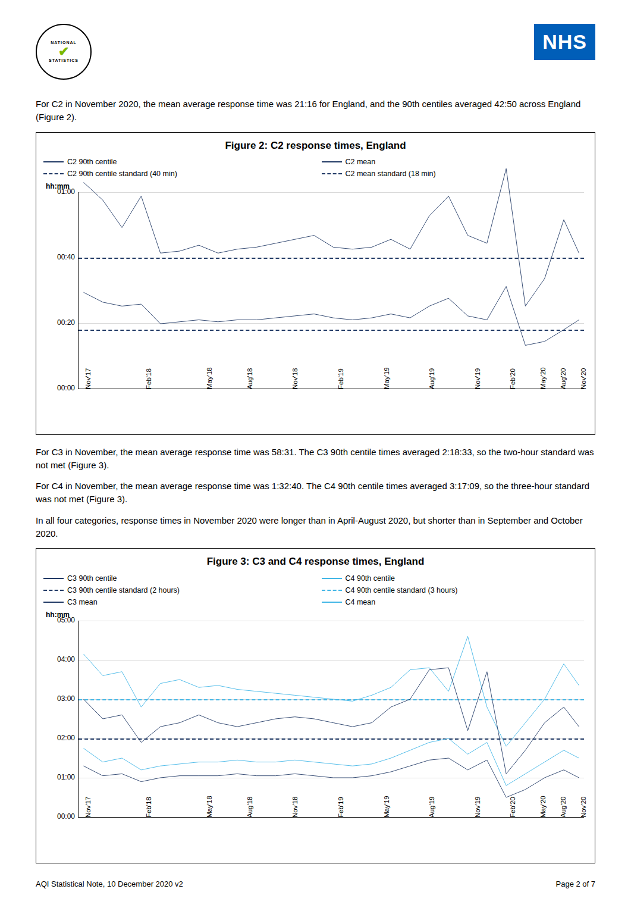NATIONAL
✔
STATISTICS
NHS
For C2 in November 2020, the mean average response time was 21:16 for England, and the 90th centiles averaged 42:50 across England (Figure 2).
Figure 2: C2 response times, England
C2 90th centile C2 mean C2 90th centile standard (40 min) C2 mean standard (18 min)
hh:mm
01:00
00:40
00:20
00:00
Nov'17 Feb'18 May'18 Aug'18 Nov'18 Feb'19 May'19 Aug'19 Nov'19 Feb'20 May'20 Aug'20 Nov'20
For C3 in November, the mean average response time was 58:31. The C3 90th centile times averaged 2:18:33, so the two-hour standard was not met (Figure 3).
For C4 in November, the mean average response time was 1:32:40. The C4 90th centile times averaged 3:17:09, so the three-hour standard was not met (Figure 3).
In all four categories, response times in November 2020 were longer than in April-August 2020, but shorter than in September and October 2020.
Figure 3: C3 and C4 response times, England
C3 90th centile C4 90th centile C3 90th centile standard (2 hours) C4 90th centile standard (3 hours) C3 mean C4 mean
hh:mm
05:00
04:00
03:00
02:00
01:00
00:00
Nov'17 Feb'18 May'18 Aug'18 Nov'18 Feb'19 May'19 Aug'19 Nov'19 Feb'20 May'20 Aug'20 Nov'20
AQI Statistical Note, 10 December 2020 v2 Page 2 of 7